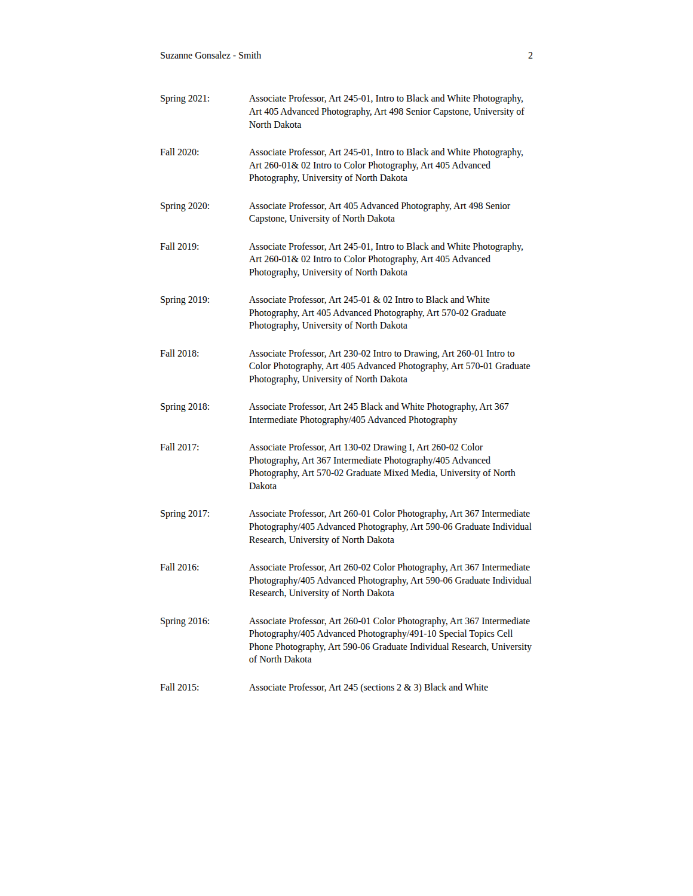Suzanne Gonsalez - Smith 2
Spring 2021:
Associate Professor, Art 245-01, Intro to Black and White Photography, Art 405 Advanced Photography, Art 498 Senior Capstone, University of North Dakota
Fall 2020:
Associate Professor, Art 245-01, Intro to Black and White Photography, Art 260-01& 02 Intro to Color Photography, Art 405 Advanced Photography, University of North Dakota
Spring 2020:
Associate Professor, Art 405 Advanced Photography, Art 498 Senior Capstone, University of North Dakota
Fall 2019:
Associate Professor, Art 245-01, Intro to Black and White Photography, Art 260-01& 02 Intro to Color Photography, Art 405 Advanced Photography, University of North Dakota
Spring 2019:
Associate Professor, Art 245-01 & 02 Intro to Black and White Photography, Art 405 Advanced Photography, Art 570-02 Graduate Photography, University of North Dakota
Fall 2018:
Associate Professor, Art 230-02 Intro to Drawing, Art 260-01 Intro to Color Photography, Art 405 Advanced Photography, Art 570-01 Graduate Photography, University of North Dakota
Spring 2018:
Associate Professor, Art 245 Black and White Photography, Art 367 Intermediate Photography/405 Advanced Photography
Fall 2017:
Associate Professor, Art 130-02 Drawing I, Art 260-02 Color Photography, Art 367 Intermediate Photography/405 Advanced Photography, Art 570-02 Graduate Mixed Media, University of North Dakota
Spring 2017:
Associate Professor, Art 260-01 Color Photography, Art 367 Intermediate Photography/405 Advanced Photography, Art 590-06 Graduate Individual Research, University of North Dakota
Fall 2016:
Associate Professor, Art 260-02 Color Photography, Art 367 Intermediate Photography/405 Advanced Photography, Art 590-06 Graduate Individual Research, University of North Dakota
Spring 2016:
Associate Professor, Art 260-01 Color Photography, Art 367 Intermediate Photography/405 Advanced Photography/491-10 Special Topics Cell Phone Photography, Art 590-06 Graduate Individual Research, University of North Dakota
Fall 2015:
Associate Professor, Art 245 (sections 2 & 3) Black and White